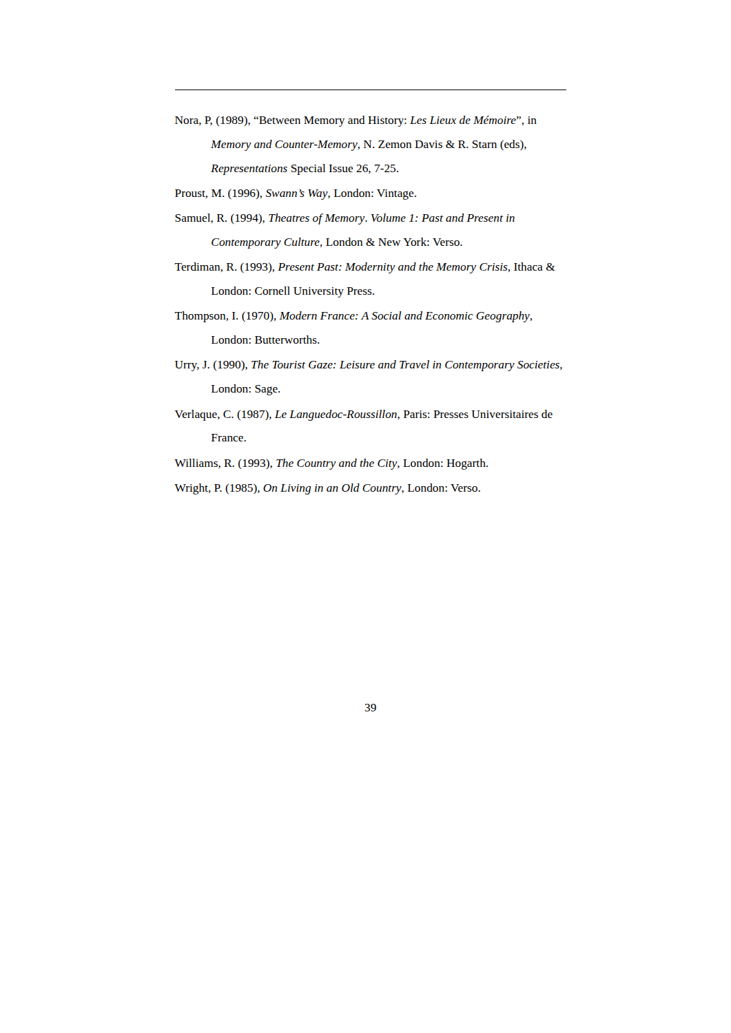Nora, P, (1989), “Between Memory and History: Les Lieux de Mémoire”, in Memory and Counter-Memory, N. Zemon Davis & R. Starn (eds), Representations Special Issue 26, 7-25.
Proust, M. (1996), Swann’s Way, London: Vintage.
Samuel, R. (1994), Theatres of Memory. Volume 1: Past and Present in Contemporary Culture, London & New York: Verso.
Terdiman, R. (1993), Present Past: Modernity and the Memory Crisis, Ithaca & London: Cornell University Press.
Thompson, I. (1970), Modern France: A Social and Economic Geography, London: Butterworths.
Urry, J. (1990), The Tourist Gaze: Leisure and Travel in Contemporary Societies, London: Sage.
Verlaque, C. (1987), Le Languedoc-Roussillon, Paris: Presses Universitaires de France.
Williams, R. (1993), The Country and the City, London: Hogarth.
Wright, P. (1985), On Living in an Old Country, London: Verso.
39